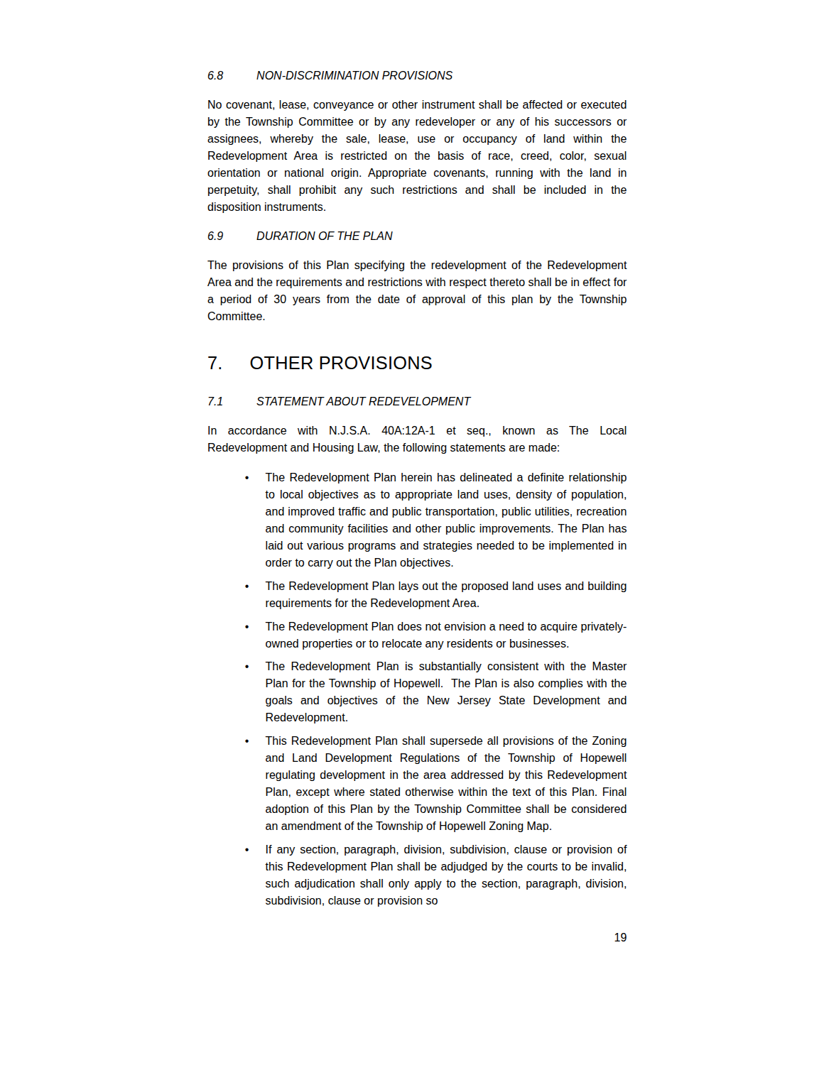6.8 NON-DISCRIMINATION PROVISIONS
No covenant, lease, conveyance or other instrument shall be affected or executed by the Township Committee or by any redeveloper or any of his successors or assignees, whereby the sale, lease, use or occupancy of land within the Redevelopment Area is restricted on the basis of race, creed, color, sexual orientation or national origin. Appropriate covenants, running with the land in perpetuity, shall prohibit any such restrictions and shall be included in the disposition instruments.
6.9 DURATION OF THE PLAN
The provisions of this Plan specifying the redevelopment of the Redevelopment Area and the requirements and restrictions with respect thereto shall be in effect for a period of 30 years from the date of approval of this plan by the Township Committee.
7. OTHER PROVISIONS
7.1 STATEMENT ABOUT REDEVELOPMENT
In accordance with N.J.S.A. 40A:12A-1 et seq., known as The Local Redevelopment and Housing Law, the following statements are made:
The Redevelopment Plan herein has delineated a definite relationship to local objectives as to appropriate land uses, density of population, and improved traffic and public transportation, public utilities, recreation and community facilities and other public improvements. The Plan has laid out various programs and strategies needed to be implemented in order to carry out the Plan objectives.
The Redevelopment Plan lays out the proposed land uses and building requirements for the Redevelopment Area.
The Redevelopment Plan does not envision a need to acquire privately-owned properties or to relocate any residents or businesses.
The Redevelopment Plan is substantially consistent with the Master Plan for the Township of Hopewell. The Plan is also complies with the goals and objectives of the New Jersey State Development and Redevelopment.
This Redevelopment Plan shall supersede all provisions of the Zoning and Land Development Regulations of the Township of Hopewell regulating development in the area addressed by this Redevelopment Plan, except where stated otherwise within the text of this Plan. Final adoption of this Plan by the Township Committee shall be considered an amendment of the Township of Hopewell Zoning Map.
If any section, paragraph, division, subdivision, clause or provision of this Redevelopment Plan shall be adjudged by the courts to be invalid, such adjudication shall only apply to the section, paragraph, division, subdivision, clause or provision so
19